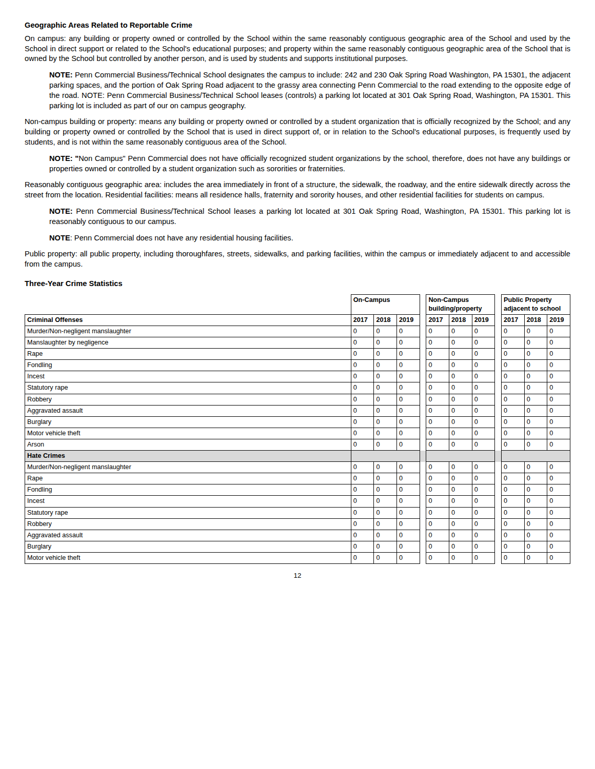Geographic Areas Related to Reportable Crime
On campus: any building or property owned or controlled by the School within the same reasonably contiguous geographic area of the School and used by the School in direct support or related to the School's educational purposes; and property within the same reasonably contiguous geographic area of the School that is owned by the School but controlled by another person, and is used by students and supports institutional purposes.
NOTE: Penn Commercial Business/Technical School designates the campus to include: 242 and 230 Oak Spring Road Washington, PA 15301, the adjacent parking spaces, and the portion of Oak Spring Road adjacent to the grassy area connecting Penn Commercial to the road extending to the opposite edge of the road. NOTE: Penn Commercial Business/Technical School leases (controls) a parking lot located at 301 Oak Spring Road, Washington, PA 15301. This parking lot is included as part of our on campus geography.
Non-campus building or property: means any building or property owned or controlled by a student organization that is officially recognized by the School; and any building or property owned or controlled by the School that is used in direct support of, or in relation to the School's educational purposes, is frequently used by students, and is not within the same reasonably contiguous area of the School.
NOTE: "Non Campus" Penn Commercial does not have officially recognized student organizations by the school, therefore, does not have any buildings or properties owned or controlled by a student organization such as sororities or fraternities.
Reasonably contiguous geographic area: includes the area immediately in front of a structure, the sidewalk, the roadway, and the entire sidewalk directly across the street from the location. Residential facilities: means all residence halls, fraternity and sorority houses, and other residential facilities for students on campus.
NOTE: Penn Commercial Business/Technical School leases a parking lot located at 301 Oak Spring Road, Washington, PA 15301. This parking lot is reasonably contiguous to our campus.
NOTE: Penn Commercial does not have any residential housing facilities.
Public property: all public property, including thoroughfares, streets, sidewalks, and parking facilities, within the campus or immediately adjacent to and accessible from the campus.
Three-Year Crime Statistics
| | On-Campus | | Non-Campus building/property | | Public Property adjacent to school |
| Criminal Offenses | 2017 | 2018 | 2019 | | 2017 | 2018 | 2019 | | 2017 | 2018 | 2019 |
| Murder/Non-negligent manslaughter | 0 | 0 | 0 | | 0 | 0 | 0 | | 0 | 0 | 0 |
| Manslaughter by negligence | 0 | 0 | 0 | | 0 | 0 | 0 | | 0 | 0 | 0 |
| Rape | 0 | 0 | 0 | | 0 | 0 | 0 | | 0 | 0 | 0 |
| Fondling | 0 | 0 | 0 | | 0 | 0 | 0 | | 0 | 0 | 0 |
| Incest | 0 | 0 | 0 | | 0 | 0 | 0 | | 0 | 0 | 0 |
| Statutory rape | 0 | 0 | 0 | | 0 | 0 | 0 | | 0 | 0 | 0 |
| Robbery | 0 | 0 | 0 | | 0 | 0 | 0 | | 0 | 0 | 0 |
| Aggravated assault | 0 | 0 | 0 | | 0 | 0 | 0 | | 0 | 0 | 0 |
| Burglary | 0 | 0 | 0 | | 0 | 0 | 0 | | 0 | 0 | 0 |
| Motor vehicle theft | 0 | 0 | 0 | | 0 | 0 | 0 | | 0 | 0 | 0 |
| Arson | 0 | 0 | 0 | | 0 | 0 | 0 | | 0 | 0 | 0 |
| Hate Crimes | | | | | |
| Murder/Non-negligent manslaughter | 0 | 0 | 0 | | 0 | 0 | 0 | | 0 | 0 | 0 |
| Rape | 0 | 0 | 0 | | 0 | 0 | 0 | | 0 | 0 | 0 |
| Fondling | 0 | 0 | 0 | | 0 | 0 | 0 | | 0 | 0 | 0 |
| Incest | 0 | 0 | 0 | | 0 | 0 | 0 | | 0 | 0 | 0 |
| Statutory rape | 0 | 0 | 0 | | 0 | 0 | 0 | | 0 | 0 | 0 |
| Robbery | 0 | 0 | 0 | | 0 | 0 | 0 | | 0 | 0 | 0 |
| Aggravated assault | 0 | 0 | 0 | | 0 | 0 | 0 | | 0 | 0 | 0 |
| Burglary | 0 | 0 | 0 | | 0 | 0 | 0 | | 0 | 0 | 0 |
| Motor vehicle theft | 0 | 0 | 0 | | 0 | 0 | 0 | | 0 | 0 | 0 |
12